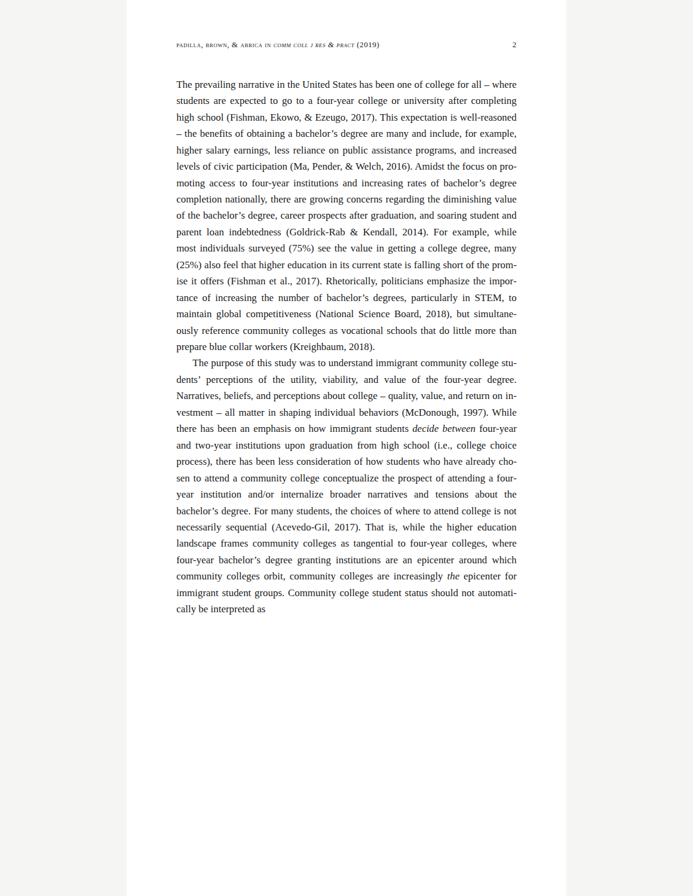Padilla, Brown, & Abrica in Comm Coll J Res & Pract (2019) 2
The prevailing narrative in the United States has been one of college for all – where students are expected to go to a four-year college or university after completing high school (Fishman, Ekowo, & Ezeugo, 2017). This expectation is well-reasoned – the benefits of obtaining a bachelor’s degree are many and include, for example, higher salary earnings, less reliance on public assistance programs, and increased levels of civic participation (Ma, Pender, & Welch, 2016). Amidst the focus on promoting access to four-year institutions and increasing rates of bachelor’s degree completion nationally, there are growing concerns regarding the diminishing value of the bachelor’s degree, career prospects after graduation, and soaring student and parent loan indebtedness (Goldrick-Rab & Kendall, 2014). For example, while most individuals surveyed (75%) see the value in getting a college degree, many (25%) also feel that higher education in its current state is falling short of the promise it offers (Fishman et al., 2017). Rhetorically, politicians emphasize the importance of increasing the number of bachelor’s degrees, particularly in STEM, to maintain global competitiveness (National Science Board, 2018), but simultaneously reference community colleges as vocational schools that do little more than prepare blue collar workers (Kreighbaum, 2018).
The purpose of this study was to understand immigrant community college students’ perceptions of the utility, viability, and value of the four-year degree. Narratives, beliefs, and perceptions about college – quality, value, and return on investment – all matter in shaping individual behaviors (McDonough, 1997). While there has been an emphasis on how immigrant students decide between four-year and two-year institutions upon graduation from high school (i.e., college choice process), there has been less consideration of how students who have already chosen to attend a community college conceptualize the prospect of attending a four-year institution and/or internalize broader narratives and tensions about the bachelor’s degree. For many students, the choices of where to attend college is not necessarily sequential (Acevedo-Gil, 2017). That is, while the higher education landscape frames community colleges as tangential to four-year colleges, where four-year bachelor’s degree granting institutions are an epicenter around which community colleges orbit, community colleges are increasingly the epicenter for immigrant student groups. Community college student status should not automatically be interpreted as